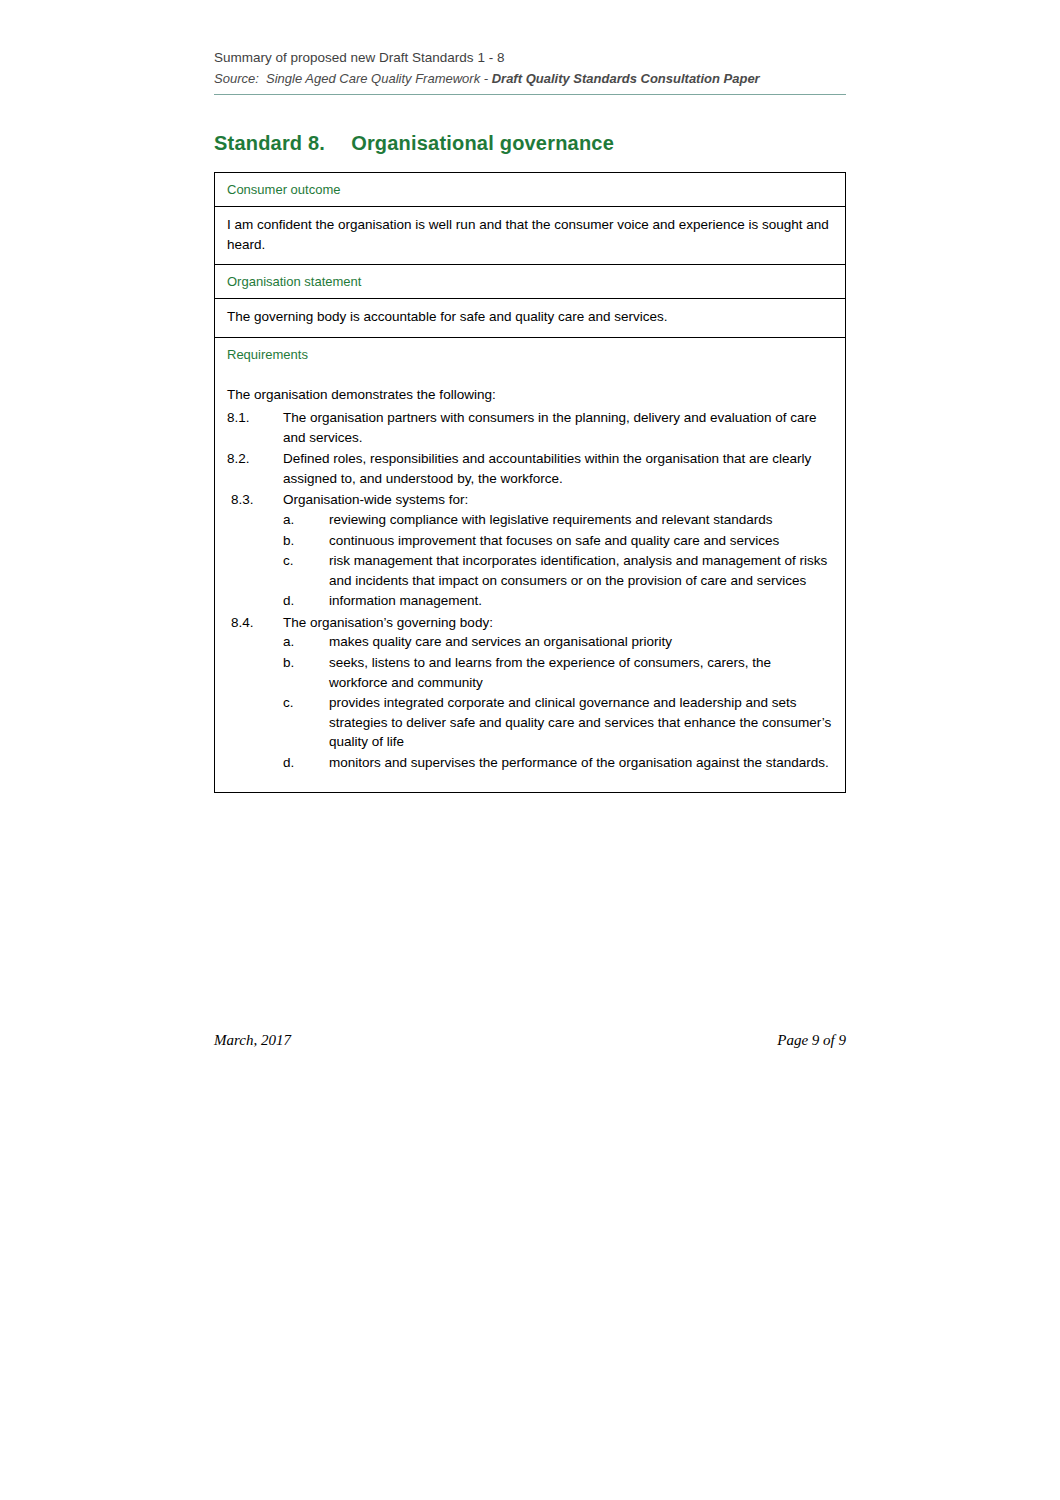Summary of proposed new Draft Standards 1 - 8
Source: Single Aged Care Quality Framework - Draft Quality Standards Consultation Paper
Standard 8. Organisational governance
Consumer outcome
I am confident the organisation is well run and that the consumer voice and experience is sought and heard.
Organisation statement
The governing body is accountable for safe and quality care and services.
Requirements
The organisation demonstrates the following:
8.1. The organisation partners with consumers in the planning, delivery and evaluation of care and services.
8.2. Defined roles, responsibilities and accountabilities within the organisation that are clearly assigned to, and understood by, the workforce.
8.3. Organisation-wide systems for:
a. reviewing compliance with legislative requirements and relevant standards
b. continuous improvement that focuses on safe and quality care and services
c. risk management that incorporates identification, analysis and management of risks and incidents that impact on consumers or on the provision of care and services
d. information management.
8.4. The organisation’s governing body:
a. makes quality care and services an organisational priority
b. seeks, listens to and learns from the experience of consumers, carers, the workforce and community
c. provides integrated corporate and clinical governance and leadership and sets strategies to deliver safe and quality care and services that enhance the consumer’s quality of life
d. monitors and supervises the performance of the organisation against the standards.
March, 2017 Page 9 of 9